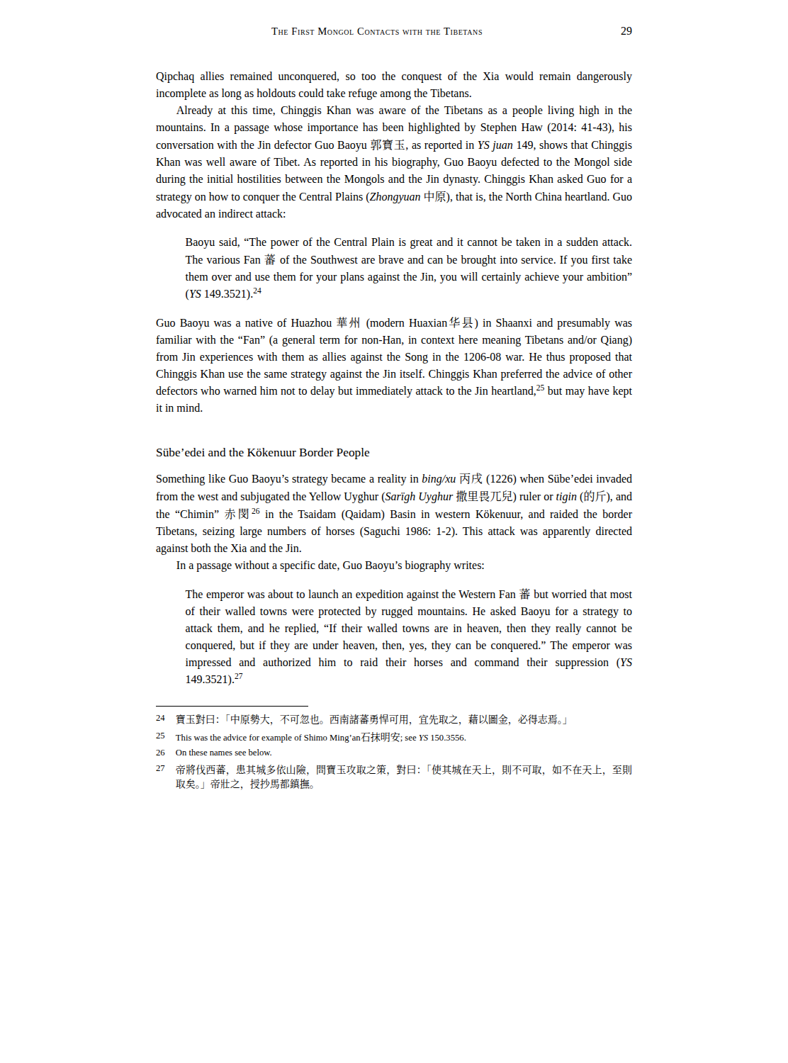The First Mongol Contacts with the Tibetans
29
Qipchaq allies remained unconquered, so too the conquest of the Xia would remain dangerously incomplete as long as holdouts could take refuge among the Tibetans.
Already at this time, Chinggis Khan was aware of the Tibetans as a people living high in the mountains. In a passage whose importance has been highlighted by Stephen Haw (2014: 41-43), his conversation with the Jin defector Guo Baoyu 郭寶玉, as reported in YS juan 149, shows that Chinggis Khan was well aware of Tibet. As reported in his biography, Guo Baoyu defected to the Mongol side during the initial hostilities between the Mongols and the Jin dynasty. Chinggis Khan asked Guo for a strategy on how to conquer the Central Plains (Zhongyuan 中原), that is, the North China heartland. Guo advocated an indirect attack:
Baoyu said, “The power of the Central Plain is great and it cannot be taken in a sudden attack. The various Fan 蕃 of the Southwest are brave and can be brought into service. If you first take them over and use them for your plans against the Jin, you will certainly achieve your ambition” (YS 149.3521).24
Guo Baoyu was a native of Huazhou 華州 (modern Huaxian华县) in Shaanxi and presumably was familiar with the “Fan” (a general term for non-Han, in context here meaning Tibetans and/or Qiang) from Jin experiences with them as allies against the Song in the 1206-08 war. He thus proposed that Chinggis Khan use the same strategy against the Jin itself. Chinggis Khan preferred the advice of other defectors who warned him not to delay but immediately attack to the Jin heartland,25 but may have kept it in mind.
Sübe’edei and the Kökenuur Border People
Something like Guo Baoyu’s strategy became a reality in bing/xu 丙戌 (1226) when Sübe’edei invaded from the west and subjugated the Yellow Uyghur (Sarïgh Uyghur 撒里畏兀兒) ruler or tigin (的斤), and the “Chimin” 赤閔26 in the Tsaidam (Qaidam) Basin in western Kökenuur, and raided the border Tibetans, seizing large numbers of horses (Saguchi 1986: 1-2). This attack was apparently directed against both the Xia and the Jin.
In a passage without a specific date, Guo Baoyu’s biography writes:
The emperor was about to launch an expedition against the Western Fan 蕃 but worried that most of their walled towns were protected by rugged mountains. He asked Baoyu for a strategy to attack them, and he replied, “If their walled towns are in heaven, then they really cannot be conquered, but if they are under heaven, then, yes, they can be conquered.” The emperor was impressed and authorized him to raid their horses and command their suppression (YS 149.3521).27
24 寶玉對曰：「中原勢大，不可忽也。西南諸蕃勇悍可用，宜先取之，藉以圖金，必得志焉。」
25 This was the advice for example of Shimo Ming’an石抹明安; see YS 150.3556.
26 On these names see below.
27 帝將伐西蕃，患其城多依山險，問寶玉攻取之策，對曰：「使其城在天上，則不可取，如不在天上，至則取矣。」帝壯之，授抄馬都鎮撫。